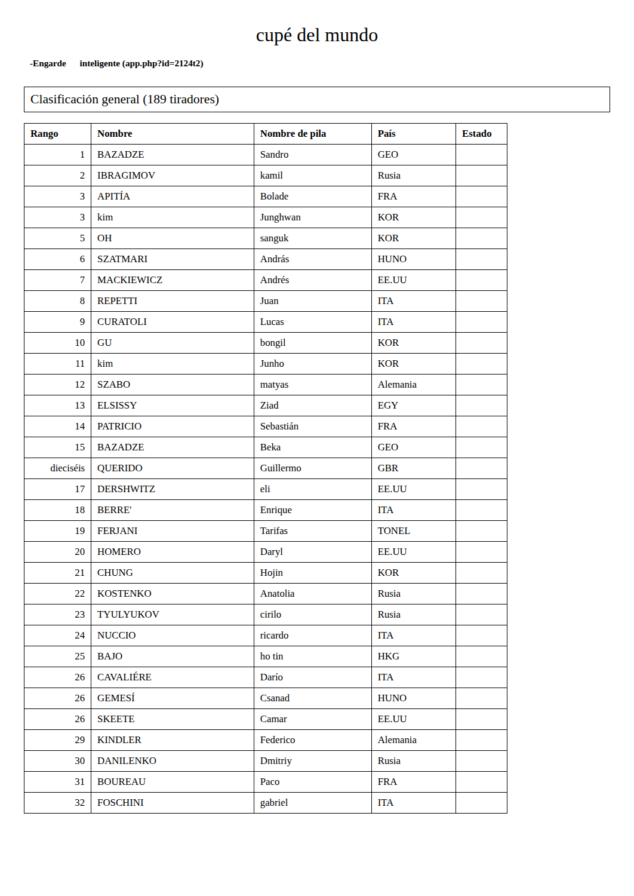cupé del mundo
-Engarde inteligente (app.php?id=2124t2)
Clasificación general (189 tiradores)
| Rango | Nombre | Nombre de pila | País | Estado |
| --- | --- | --- | --- | --- |
| 1 | BAZADZE | Sandro | GEO | |
| 2 | IBRAGIMOV | kamil | Rusia | |
| 3 | APITÍA | Bolade | FRA | |
| 3 | kim | Junghwan | KOR | |
| 5 | OH | sanguk | KOR | |
| 6 | SZATMARI | András | HUNO | |
| 7 | MACKIEWICZ | Andrés | EE.UU | |
| 8 | REPETTI | Juan | ITA | |
| 9 | CURATOLI | Lucas | ITA | |
| 10 | GU | bongil | KOR | |
| 11 | kim | Junho | KOR | |
| 12 | SZABO | matyas | Alemania | |
| 13 | ELSISSY | Ziad | EGY | |
| 14 | PATRICIO | Sebastián | FRA | |
| 15 | BAZADZE | Beka | GEO | |
| dieciséis | QUERIDO | Guillermo | GBR | |
| 17 | DERSHWITZ | eli | EE.UU | |
| 18 | BERRE' | Enrique | ITA | |
| 19 | FERJANI | Tarifas | TONEL | |
| 20 | HOMERO | Daryl | EE.UU | |
| 21 | CHUNG | Hojin | KOR | |
| 22 | KOSTENKO | Anatolia | Rusia | |
| 23 | TYULYUKOV | cirilo | Rusia | |
| 24 | NUCCIO | ricardo | ITA | |
| 25 | BAJO | ho tin | HKG | |
| 26 | CAVALIÉRE | Darío | ITA | |
| 26 | GEMESÍ | Csanad | HUNO | |
| 26 | SKEETE | Camar | EE.UU | |
| 29 | KINDLER | Federico | Alemania | |
| 30 | DANILENKO | Dmitriy | Rusia | |
| 31 | BOUREAU | Paco | FRA | |
| 32 | FOSCHINI | gabriel | ITA | |